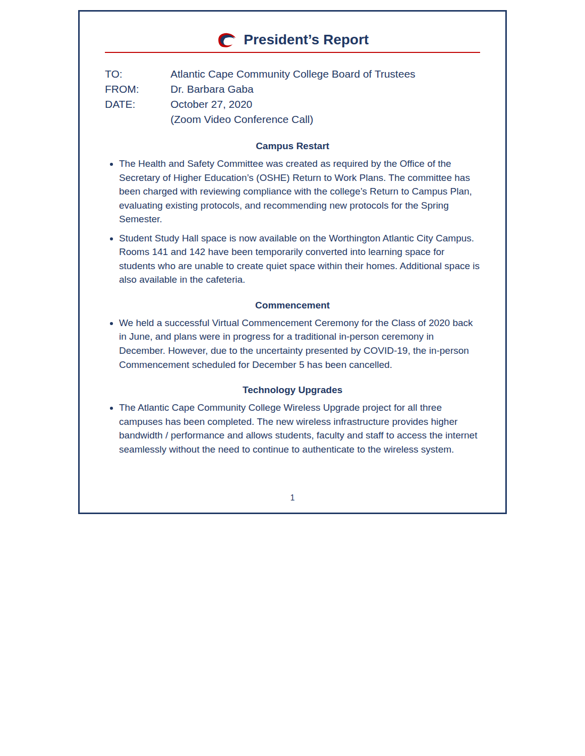President’s Report
TO:
Atlantic Cape Community College Board of Trustees
FROM:
Dr. Barbara Gaba
DATE:
October 27, 2020
(Zoom Video Conference Call)
Campus Restart
The Health and Safety Committee was created as required by the Office of the Secretary of Higher Education’s (OSHE) Return to Work Plans. The committee has been charged with reviewing compliance with the college’s Return to Campus Plan, evaluating existing protocols, and recommending new protocols for the Spring Semester.
Student Study Hall space is now available on the Worthington Atlantic City Campus. Rooms 141 and 142 have been temporarily converted into learning space for students who are unable to create quiet space within their homes. Additional space is also available in the cafeteria.
Commencement
We held a successful Virtual Commencement Ceremony for the Class of 2020 back in June, and plans were in progress for a traditional in-person ceremony in December. However, due to the uncertainty presented by COVID-19, the in-person Commencement scheduled for December 5 has been cancelled.
Technology Upgrades
The Atlantic Cape Community College Wireless Upgrade project for all three campuses has been completed. The new wireless infrastructure provides higher bandwidth / performance and allows students, faculty and staff to access the internet seamlessly without the need to continue to authenticate to the wireless system.
1